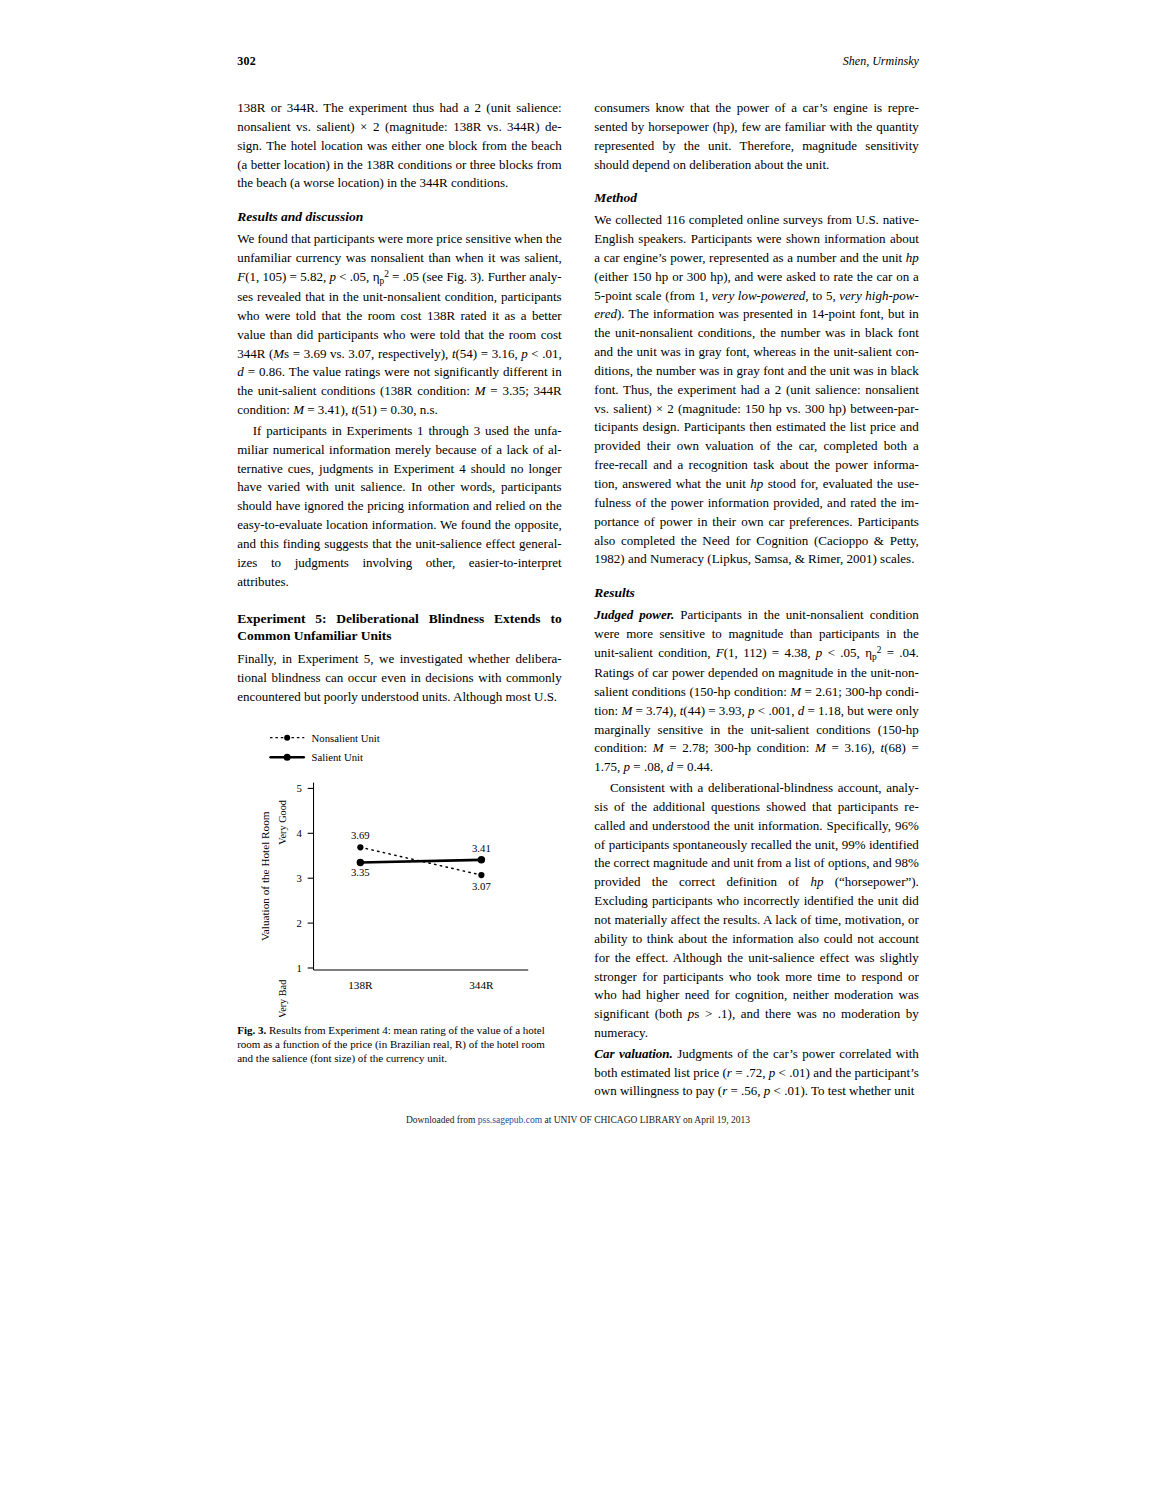302 Shen, Urminsky
138R or 344R. The experiment thus had a 2 (unit salience: nonsalient vs. salient) × 2 (magnitude: 138R vs. 344R) design. The hotel location was either one block from the beach (a better location) in the 138R conditions or three blocks from the beach (a worse location) in the 344R conditions.
Results and discussion
We found that participants were more price sensitive when the unfamiliar currency was nonsalient than when it was salient, F(1, 105) = 5.82, p < .05, ηp 2 = .05 (see Fig. 3). Further analyses revealed that in the unit-nonsalient condition, participants who were told that the room cost 138R rated it as a better value than did participants who were told that the room cost 344R (Ms = 3.69 vs. 3.07, respectively), t(54) = 3.16, p < .01, d = 0.86. The value ratings were not significantly different in the unit-salient conditions (138R condition: M = 3.35; 344R condition: M = 3.41), t(51) = 0.30, n.s.
If participants in Experiments 1 through 3 used the unfamiliar numerical information merely because of a lack of alternative cues, judgments in Experiment 4 should no longer have varied with unit salience. In other words, participants should have ignored the pricing information and relied on the easy-to-evaluate location information. We found the opposite, and this finding suggests that the unit-salience effect generalizes to judgments involving other, easier-to-interpret attributes.
Experiment 5: Deliberational Blindness Extends to Common Unfamiliar Units
Finally, in Experiment 5, we investigated whether deliberational blindness can occur even in decisions with commonly encountered but poorly understood units. Although most U.S.
Nonsalient Unit Salient Unit 5 4 3 2 1 Very Good Very Bad Valuation of the Hotel Room 138R 344R Data: y mapping y = 250 - (value - 1) * 46 3.69 3.41 3.35 3.07
Fig. 3. Results from Experiment 4: mean rating of the value of a hotel room as a function of the price (in Brazilian real, R) of the hotel room and the salience (font size) of the currency unit.
consumers know that the power of a car’s engine is represented by horsepower (hp), few are familiar with the quantity represented by the unit. Therefore, magnitude sensitivity should depend on deliberation about the unit.
Method
We collected 116 completed online surveys from U.S. native-English speakers. Participants were shown information about a car engine’s power, represented as a number and the unit hp (either 150 hp or 300 hp), and were asked to rate the car on a 5-point scale (from 1, very low-powered, to 5, very high-powered). The information was presented in 14-point font, but in the unit-nonsalient conditions, the number was in black font and the unit was in gray font, whereas in the unit-salient conditions, the number was in gray font and the unit was in black font. Thus, the experiment had a 2 (unit salience: nonsalient vs. salient) × 2 (magnitude: 150 hp vs. 300 hp) between-participants design. Participants then estimated the list price and provided their own valuation of the car, completed both a free-recall and a recognition task about the power information, answered what the unit hp stood for, evaluated the usefulness of the power information provided, and rated the importance of power in their own car preferences. Participants also completed the Need for Cognition (Cacioppo & Petty, 1982) and Numeracy (Lipkus, Samsa, & Rimer, 2001) scales.
Results
Judged power. Participants in the unit-nonsalient condition were more sensitive to magnitude than participants in the unit-salient condition, F(1, 112) = 4.38, p < .05, ηp 2 = .04. Ratings of car power depended on magnitude in the unit-nonsalient conditions (150-hp condition: M = 2.61; 300-hp condition: M = 3.74), t(44) = 3.93, p < .001, d = 1.18, but were only marginally sensitive in the unit-salient conditions (150-hp condition: M = 2.78; 300-hp condition: M = 3.16), t(68) = 1.75, p = .08, d = 0.44.
Consistent with a deliberational-blindness account, analysis of the additional questions showed that participants recalled and understood the unit information. Specifically, 96% of participants spontaneously recalled the unit, 99% identified the correct magnitude and unit from a list of options, and 98% provided the correct definition of hp (“horsepower”). Excluding participants who incorrectly identified the unit did not materially affect the results. A lack of time, motivation, or ability to think about the information also could not account for the effect. Although the unit-salience effect was slightly stronger for participants who took more time to respond or who had higher need for cognition, neither moderation was significant (both ps > .1), and there was no moderation by numeracy.
Car valuation. Judgments of the car’s power correlated with both estimated list price (r = .72, p < .01) and the participant’s own willingness to pay (r = .56, p < .01). To test whether unit
Downloaded from pss.sagepub.com at UNIV OF CHICAGO LIBRARY on April 19, 2013